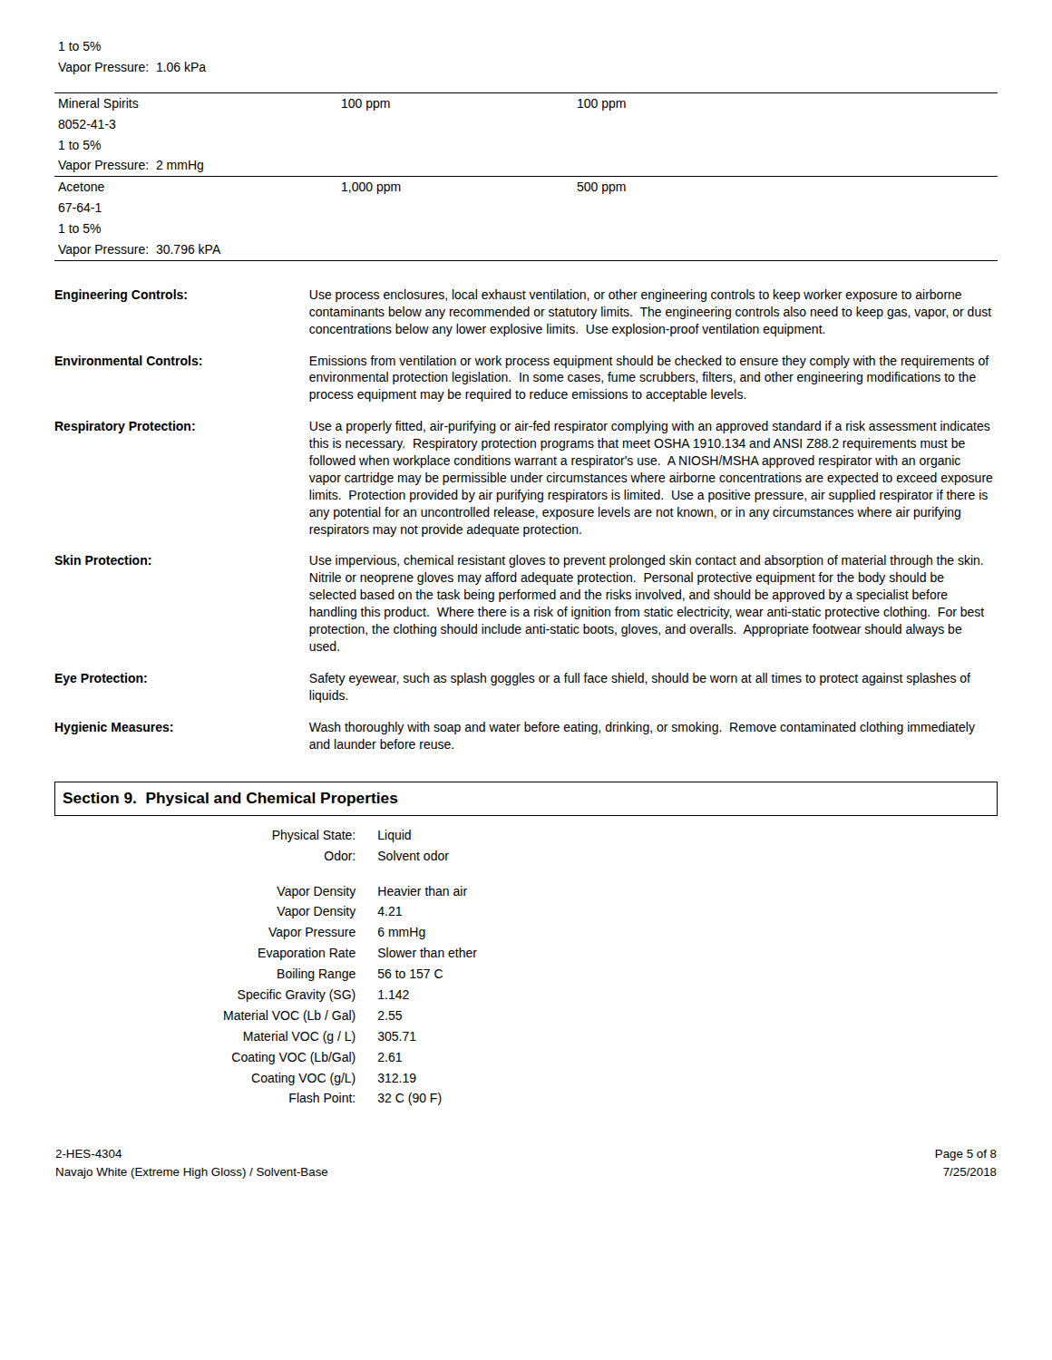| 1 to 5% | | |
| Vapor Pressure: 1.06 kPa | | |
| Mineral Spirits | 100 ppm | 100 ppm |
| 8052-41-3 | | |
| 1 to 5% | | |
| Vapor Pressure: 2 mmHg | | |
| Acetone | 1,000 ppm | 500 ppm |
| 67-64-1 | | |
| 1 to 5% | | |
| Vapor Pressure: 30.796 kPA | | |
| Engineering Controls: | Use process enclosures, local exhaust ventilation, or other engineering controls to keep worker exposure to airborne contaminants below any recommended or statutory limits. The engineering controls also need to keep gas, vapor, or dust concentrations below any lower explosive limits. Use explosion-proof ventilation equipment. |
| Environmental Controls: | Emissions from ventilation or work process equipment should be checked to ensure they comply with the requirements of environmental protection legislation. In some cases, fume scrubbers, filters, and other engineering modifications to the process equipment may be required to reduce emissions to acceptable levels. |
| Respiratory Protection: | Use a properly fitted, air-purifying or air-fed respirator complying with an approved standard if a risk assessment indicates this is necessary. Respiratory protection programs that meet OSHA 1910.134 and ANSI Z88.2 requirements must be followed when workplace conditions warrant a respirator's use. A NIOSH/MSHA approved respirator with an organic vapor cartridge may be permissible under circumstances where airborne concentrations are expected to exceed exposure limits. Protection provided by air purifying respirators is limited. Use a positive pressure, air supplied respirator if there is any potential for an uncontrolled release, exposure levels are not known, or in any circumstances where air purifying respirators may not provide adequate protection. |
| Skin Protection: | Use impervious, chemical resistant gloves to prevent prolonged skin contact and absorption of material through the skin. Nitrile or neoprene gloves may afford adequate protection. Personal protective equipment for the body should be selected based on the task being performed and the risks involved, and should be approved by a specialist before handling this product. Where there is a risk of ignition from static electricity, wear anti-static protective clothing. For best protection, the clothing should include anti-static boots, gloves, and overalls. Appropriate footwear should always be used. |
| Eye Protection: | Safety eyewear, such as splash goggles or a full face shield, should be worn at all times to protect against splashes of liquids. |
| Hygienic Measures: | Wash thoroughly with soap and water before eating, drinking, or smoking. Remove contaminated clothing immediately and launder before reuse. |
Section 9. Physical and Chemical Properties
| Physical State: | Liquid |
| Odor: | Solvent odor |
| Vapor Density | Heavier than air |
| Vapor Density | 4.21 |
| Vapor Pressure | 6 mmHg |
| Evaporation Rate | Slower than ether |
| Boiling Range | 56 to 157 C |
| Specific Gravity (SG) | 1.142 |
| Material VOC (Lb / Gal) | 2.55 |
| Material VOC (g / L) | 305.71 |
| Coating VOC (Lb/Gal) | 2.61 |
| Coating VOC (g/L) | 312.19 |
| Flash Point: | 32 C (90 F) |
| 2-HES-4304 | Page 5 of 8 |
| Navajo White (Extreme High Gloss) / Solvent-Base | 7/25/2018 |